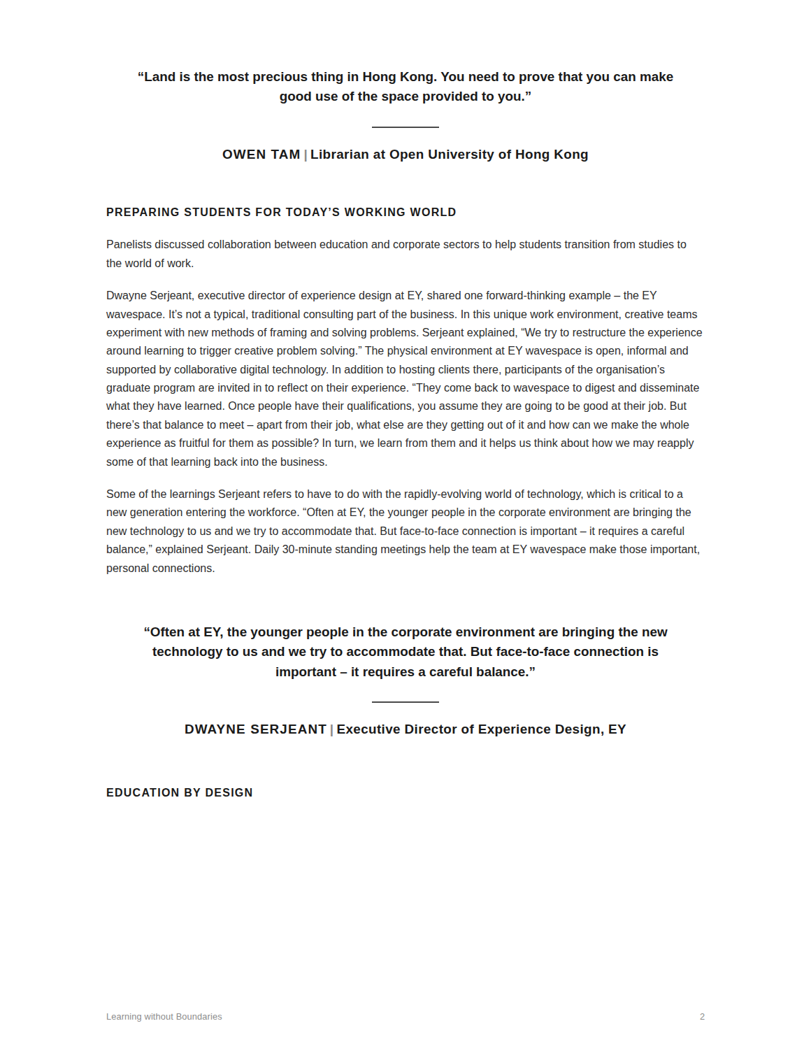“Land is the most precious thing in Hong Kong. You need to prove that you can make good use of the space provided to you.”
OWEN TAM|Librarian at Open University of Hong Kong
Preparing students for today’s working world
Panelists discussed collaboration between education and corporate sectors to help students transition from studies to the world of work.
Dwayne Serjeant, executive director of experience design at EY, shared one forward-thinking example – the EY wavespace. It’s not a typical, traditional consulting part of the business. In this unique work environment, creative teams experiment with new methods of framing and solving problems. Serjeant explained, “We try to restructure the experience around learning to trigger creative problem solving.” The physical environment at EY wavespace is open, informal and supported by collaborative digital technology. In addition to hosting clients there, participants of the organisation’s graduate program are invited in to reflect on their experience. “They come back to wavespace to digest and disseminate what they have learned. Once people have their qualifications, you assume they are going to be good at their job. But there’s that balance to meet – apart from their job, what else are they getting out of it and how can we make the whole experience as fruitful for them as possible? In turn, we learn from them and it helps us think about how we may reapply some of that learning back into the business.
Some of the learnings Serjeant refers to have to do with the rapidly-evolving world of technology, which is critical to a new generation entering the workforce. “Often at EY, the younger people in the corporate environment are bringing the new technology to us and we try to accommodate that. But face-to-face connection is important – it requires a careful balance,” explained Serjeant. Daily 30-minute standing meetings help the team at EY wavespace make those important, personal connections.
“Often at EY, the younger people in the corporate environment are bringing the new technology to us and we try to accommodate that. But face-to-face connection is important – it requires a careful balance.”
DWAYNE SERJEANT|Executive Director of Experience Design, EY
Education by design
Learning without Boundaries 2